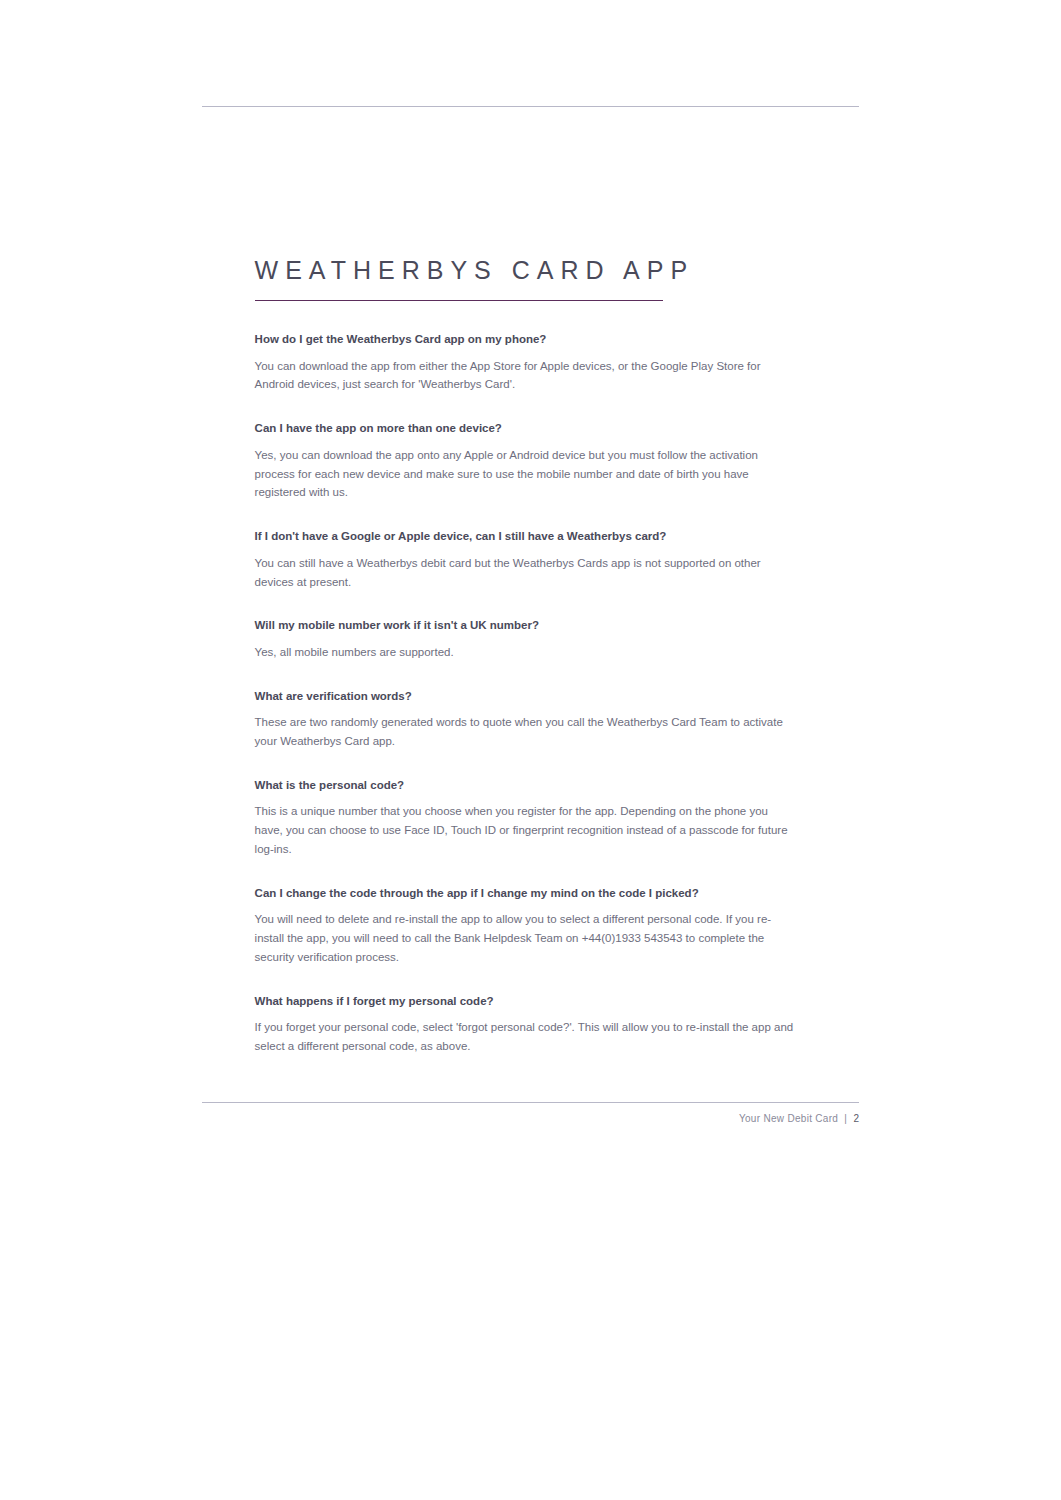Weatherbys Card App
How do I get the Weatherbys Card app on my phone?
You can download the app from either the App Store for Apple devices, or the Google Play Store for Android devices, just search for 'Weatherbys Card'.
Can I have the app on more than one device?
Yes, you can download the app onto any Apple or Android device but you must follow the activation process for each new device and make sure to use the mobile number and date of birth you have registered with us.
If I don't have a Google or Apple device, can I still have a Weatherbys card?
You can still have a Weatherbys debit card but the Weatherbys Cards app is not supported on other devices at present.
Will my mobile number work if it isn't a UK number?
Yes, all mobile numbers are supported.
What are verification words?
These are two randomly generated words to quote when you call the Weatherbys Card Team to activate your Weatherbys Card app.
What is the personal code?
This is a unique number that you choose when you register for the app. Depending on the phone you have, you can choose to use Face ID, Touch ID or fingerprint recognition instead of a passcode for future log-ins.
Can I change the code through the app if I change my mind on the code I picked?
You will need to delete and re-install the app to allow you to select a different personal code. If you re-install the app, you will need to call the Bank Helpdesk Team on +44(0)1933 543543 to complete the security verification process.
What happens if I forget my personal code?
If you forget your personal code, select 'forgot personal code?'. This will allow you to re-install the app and select a different personal code, as above.
Your New Debit Card | 2